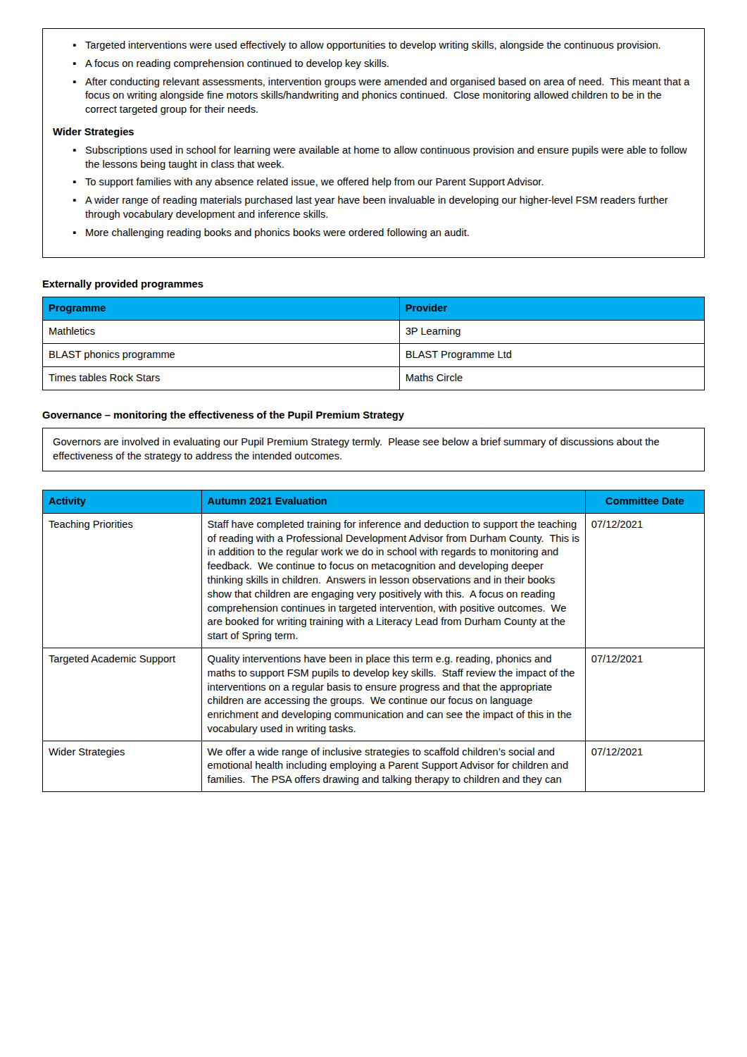Targeted interventions were used effectively to allow opportunities to develop writing skills, alongside the continuous provision.
A focus on reading comprehension continued to develop key skills.
After conducting relevant assessments, intervention groups were amended and organised based on area of need. This meant that a focus on writing alongside fine motors skills/handwriting and phonics continued. Close monitoring allowed children to be in the correct targeted group for their needs.
Wider Strategies
Subscriptions used in school for learning were available at home to allow continuous provision and ensure pupils were able to follow the lessons being taught in class that week.
To support families with any absence related issue, we offered help from our Parent Support Advisor.
A wider range of reading materials purchased last year have been invaluable in developing our higher-level FSM readers further through vocabulary development and inference skills.
More challenging reading books and phonics books were ordered following an audit.
Externally provided programmes
| Programme | Provider |
| --- | --- |
| Mathletics | 3P Learning |
| BLAST phonics programme | BLAST Programme Ltd |
| Times tables Rock Stars | Maths Circle |
Governance – monitoring the effectiveness of the Pupil Premium Strategy
Governors are involved in evaluating our Pupil Premium Strategy termly. Please see below a brief summary of discussions about the effectiveness of the strategy to address the intended outcomes.
| Activity | Autumn 2021 Evaluation | Committee Date |
| --- | --- | --- |
| Teaching Priorities | Staff have completed training for inference and deduction to support the teaching of reading with a Professional Development Advisor from Durham County. This is in addition to the regular work we do in school with regards to monitoring and feedback. We continue to focus on metacognition and developing deeper thinking skills in children. Answers in lesson observations and in their books show that children are engaging very positively with this. A focus on reading comprehension continues in targeted intervention, with positive outcomes. We are booked for writing training with a Literacy Lead from Durham County at the start of Spring term. | 07/12/2021 |
| Targeted Academic Support | Quality interventions have been in place this term e.g. reading, phonics and maths to support FSM pupils to develop key skills. Staff review the impact of the interventions on a regular basis to ensure progress and that the appropriate children are accessing the groups. We continue our focus on language enrichment and developing communication and can see the impact of this in the vocabulary used in writing tasks. | 07/12/2021 |
| Wider Strategies | We offer a wide range of inclusive strategies to scaffold children’s social and emotional health including employing a Parent Support Advisor for children and families. The PSA offers drawing and talking therapy to children and they can | 07/12/2021 |